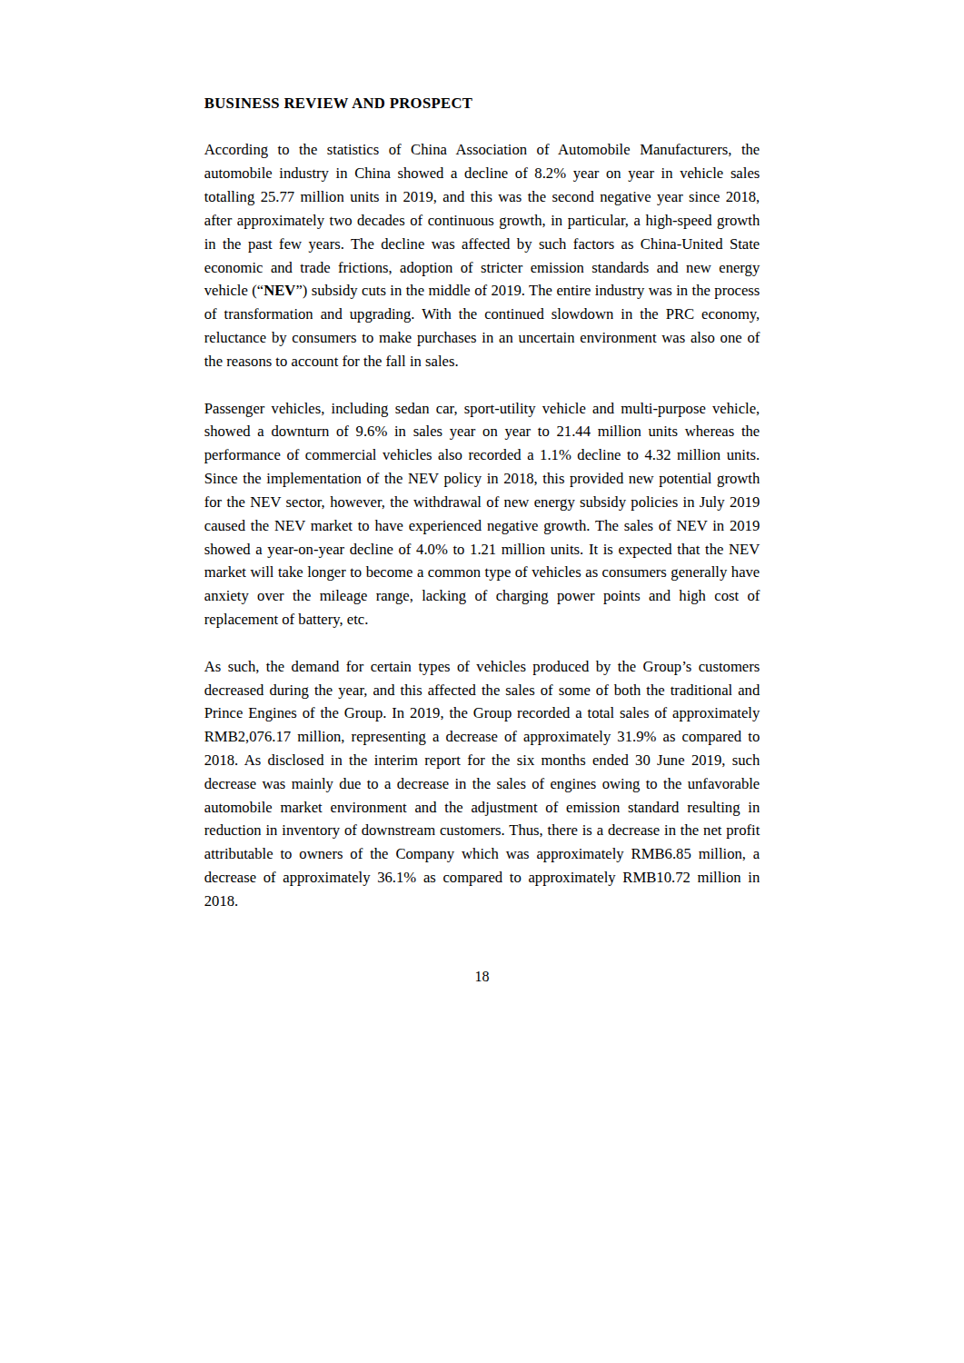BUSINESS REVIEW AND PROSPECT
According to the statistics of China Association of Automobile Manufacturers, the automobile industry in China showed a decline of 8.2% year on year in vehicle sales totalling 25.77 million units in 2019, and this was the second negative year since 2018, after approximately two decades of continuous growth, in particular, a high-speed growth in the past few years. The decline was affected by such factors as China-United State economic and trade frictions, adoption of stricter emission standards and new energy vehicle (“NEV”) subsidy cuts in the middle of 2019. The entire industry was in the process of transformation and upgrading. With the continued slowdown in the PRC economy, reluctance by consumers to make purchases in an uncertain environment was also one of the reasons to account for the fall in sales.
Passenger vehicles, including sedan car, sport-utility vehicle and multi-purpose vehicle, showed a downturn of 9.6% in sales year on year to 21.44 million units whereas the performance of commercial vehicles also recorded a 1.1% decline to 4.32 million units. Since the implementation of the NEV policy in 2018, this provided new potential growth for the NEV sector, however, the withdrawal of new energy subsidy policies in July 2019 caused the NEV market to have experienced negative growth. The sales of NEV in 2019 showed a year-on-year decline of 4.0% to 1.21 million units. It is expected that the NEV market will take longer to become a common type of vehicles as consumers generally have anxiety over the mileage range, lacking of charging power points and high cost of replacement of battery, etc.
As such, the demand for certain types of vehicles produced by the Group’s customers decreased during the year, and this affected the sales of some of both the traditional and Prince Engines of the Group. In 2019, the Group recorded a total sales of approximately RMB2,076.17 million, representing a decrease of approximately 31.9% as compared to 2018. As disclosed in the interim report for the six months ended 30 June 2019, such decrease was mainly due to a decrease in the sales of engines owing to the unfavorable automobile market environment and the adjustment of emission standard resulting in reduction in inventory of downstream customers. Thus, there is a decrease in the net profit attributable to owners of the Company which was approximately RMB6.85 million, a decrease of approximately 36.1% as compared to approximately RMB10.72 million in 2018.
18